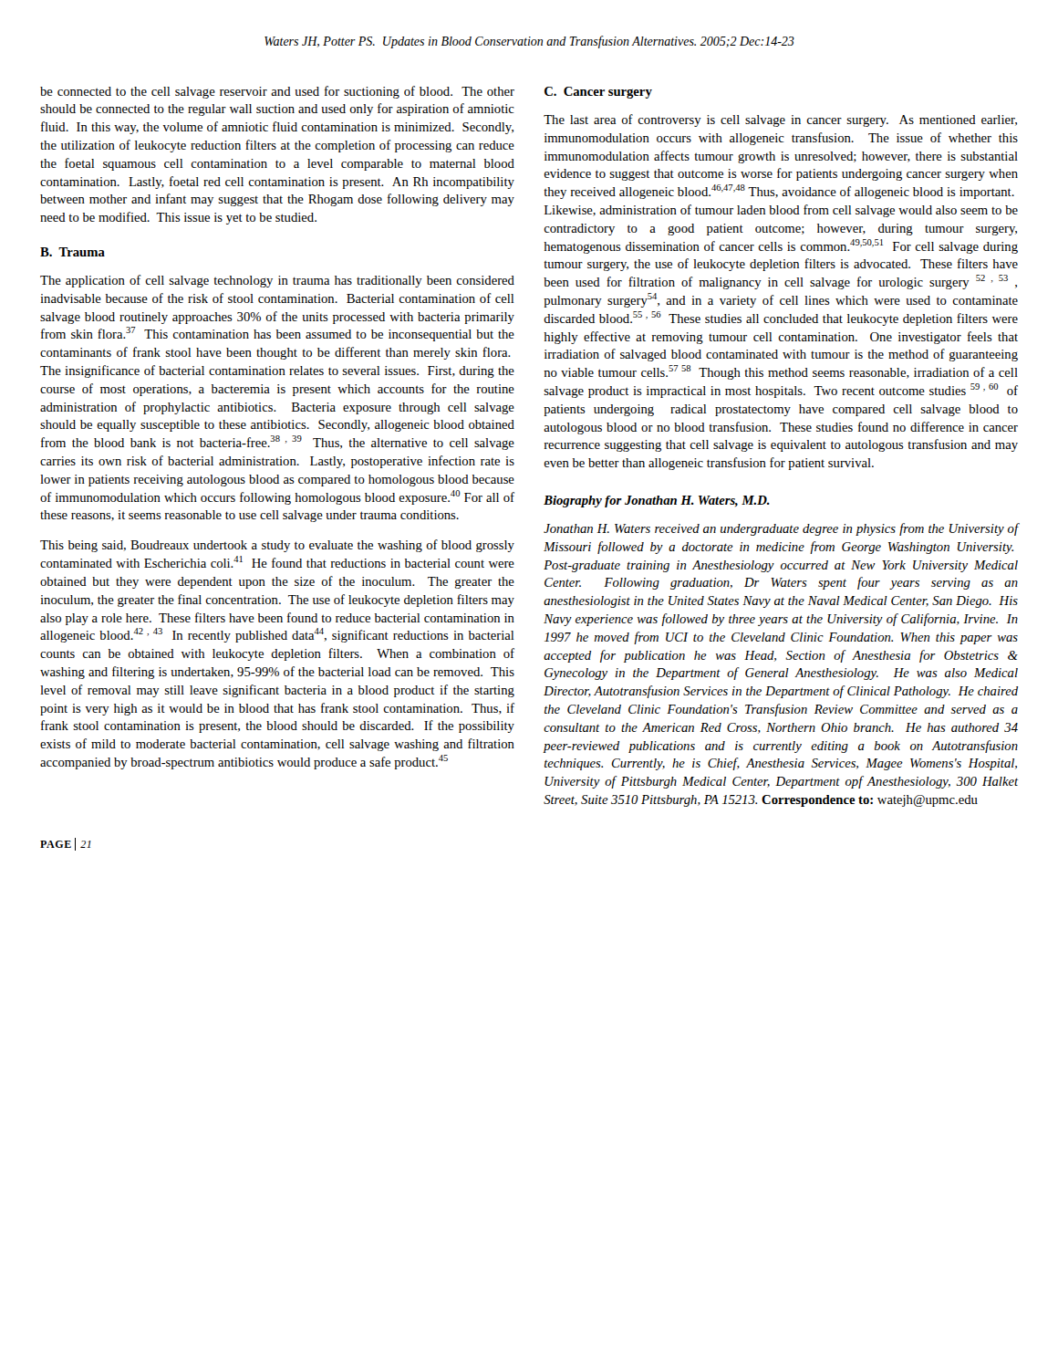Waters JH, Potter PS. Updates in Blood Conservation and Transfusion Alternatives. 2005;2 Dec:14-23
be connected to the cell salvage reservoir and used for suctioning of blood. The other should be connected to the regular wall suction and used only for aspiration of amniotic fluid. In this way, the volume of amniotic fluid contamination is minimized. Secondly, the utilization of leukocyte reduction filters at the completion of processing can reduce the foetal squamous cell contamination to a level comparable to maternal blood contamination. Lastly, foetal red cell contamination is present. An Rh incompatibility between mother and infant may suggest that the Rhogam dose following delivery may need to be modified. This issue is yet to be studied.
B. Trauma
The application of cell salvage technology in trauma has traditionally been considered inadvisable because of the risk of stool contamination. Bacterial contamination of cell salvage blood routinely approaches 30% of the units processed with bacteria primarily from skin flora.37 This contamination has been assumed to be inconsequential but the contaminants of frank stool have been thought to be different than merely skin flora. The insignificance of bacterial contamination relates to several issues. First, during the course of most operations, a bacteremia is present which accounts for the routine administration of prophylactic antibiotics. Bacteria exposure through cell salvage should be equally susceptible to these antibiotics. Secondly, allogeneic blood obtained from the blood bank is not bacteria-free.38 , 39 Thus, the alternative to cell salvage carries its own risk of bacterial administration. Lastly, postoperative infection rate is lower in patients receiving autologous blood as compared to homologous blood because of immunomodulation which occurs following homologous blood exposure.40 For all of these reasons, it seems reasonable to use cell salvage under trauma conditions.
This being said, Boudreaux undertook a study to evaluate the washing of blood grossly contaminated with Escherichia coli.41 He found that reductions in bacterial count were obtained but they were dependent upon the size of the inoculum. The greater the inoculum, the greater the final concentration. The use of leukocyte depletion filters may also play a role here. These filters have been found to reduce bacterial contamination in allogeneic blood.42 , 43 In recently published data44, significant reductions in bacterial counts can be obtained with leukocyte depletion filters. When a combination of washing and filtering is undertaken, 95-99% of the bacterial load can be removed. This level of removal may still leave significant bacteria in a blood product if the starting point is very high as it would be in blood that has frank stool contamination. Thus, if frank stool contamination is present, the blood should be discarded. If the possibility exists of mild to moderate bacterial contamination, cell salvage washing and filtration accompanied by broad-spectrum antibiotics would produce a safe product.45
C. Cancer surgery
The last area of controversy is cell salvage in cancer surgery. As mentioned earlier, immunomodulation occurs with allogeneic transfusion. The issue of whether this immunomodulation affects tumour growth is unresolved; however, there is substantial evidence to suggest that outcome is worse for patients undergoing cancer surgery when they received allogeneic blood.46,47,48 Thus, avoidance of allogeneic blood is important. Likewise, administration of tumour laden blood from cell salvage would also seem to be contradictory to a good patient outcome; however, during tumour surgery, hematogenous dissemination of cancer cells is common.49,50,51 For cell salvage during tumour surgery, the use of leukocyte depletion filters is advocated. These filters have been used for filtration of malignancy in cell salvage for urologic surgery 52 , 53 , pulmonary surgery54, and in a variety of cell lines which were used to contaminate discarded blood.55 , 56 These studies all concluded that leukocyte depletion filters were highly effective at removing tumour cell contamination. One investigator feels that irradiation of salvaged blood contaminated with tumour is the method of guaranteeing no viable tumour cells.57 58 Though this method seems reasonable, irradiation of a cell salvage product is impractical in most hospitals. Two recent outcome studies 59 , 60 of patients undergoing radical prostatectomy have compared cell salvage blood to autologous blood or no blood transfusion. These studies found no difference in cancer recurrence suggesting that cell salvage is equivalent to autologous transfusion and may even be better than allogeneic transfusion for patient survival.
Biography for Jonathan H. Waters, M.D.
Jonathan H. Waters received an undergraduate degree in physics from the University of Missouri followed by a doctorate in medicine from George Washington University. Post-graduate training in Anesthesiology occurred at New York University Medical Center. Following graduation, Dr Waters spent four years serving as an anesthesiologist in the United States Navy at the Naval Medical Center, San Diego. His Navy experience was followed by three years at the University of California, Irvine. In 1997 he moved from UCI to the Cleveland Clinic Foundation. When this paper was accepted for publication he was Head, Section of Anesthesia for Obstetrics & Gynecology in the Department of General Anesthesiology. He was also Medical Director, Autotransfusion Services in the Department of Clinical Pathology. He chaired the Cleveland Clinic Foundation's Transfusion Review Committee and served as a consultant to the American Red Cross, Northern Ohio branch. He has authored 34 peer-reviewed publications and is currently editing a book on Autotransfusion techniques. Currently, he is Chief, Anesthesia Services, Magee Womens's Hospital, University of Pittsburgh Medical Center, Department opf Anesthesiology, 300 Halket Street, Suite 3510 Pittsburgh, PA 15213. Correspondence to: watejh@upmc.edu
PAGE 21